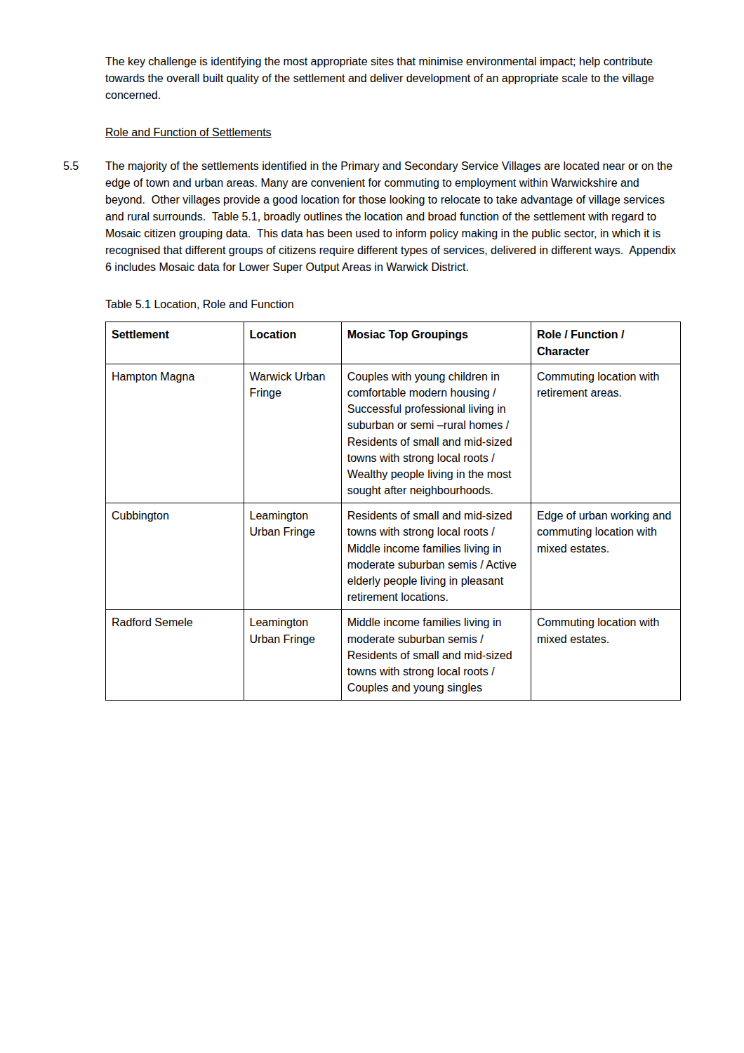The key challenge is identifying the most appropriate sites that minimise environmental impact; help contribute towards the overall built quality of the settlement and deliver development of an appropriate scale to the village concerned.
Role and Function of Settlements
5.5
The majority of the settlements identified in the Primary and Secondary Service Villages are located near or on the edge of town and urban areas. Many are convenient for commuting to employment within Warwickshire and beyond. Other villages provide a good location for those looking to relocate to take advantage of village services and rural surrounds. Table 5.1, broadly outlines the location and broad function of the settlement with regard to Mosaic citizen grouping data. This data has been used to inform policy making in the public sector, in which it is recognised that different groups of citizens require different types of services, delivered in different ways. Appendix 6 includes Mosaic data for Lower Super Output Areas in Warwick District.
Table 5.1 Location, Role and Function
| Settlement | Location | Mosiac Top Groupings | Role / Function / Character |
| --- | --- | --- | --- |
| Hampton Magna | Warwick Urban Fringe | Couples with young children in comfortable modern housing / Successful professional living in suburban or semi –rural homes / Residents of small and mid-sized towns with strong local roots / Wealthy people living in the most sought after neighbourhoods. | Commuting location with retirement areas. |
| Cubbington | Leamington Urban Fringe | Residents of small and mid-sized towns with strong local roots / Middle income families living in moderate suburban semis / Active elderly people living in pleasant retirement locations. | Edge of urban working and commuting location with mixed estates. |
| Radford Semele | Leamington Urban Fringe | Middle income families living in moderate suburban semis / Residents of small and mid-sized towns with strong local roots / Couples and young singles | Commuting location with mixed estates. |